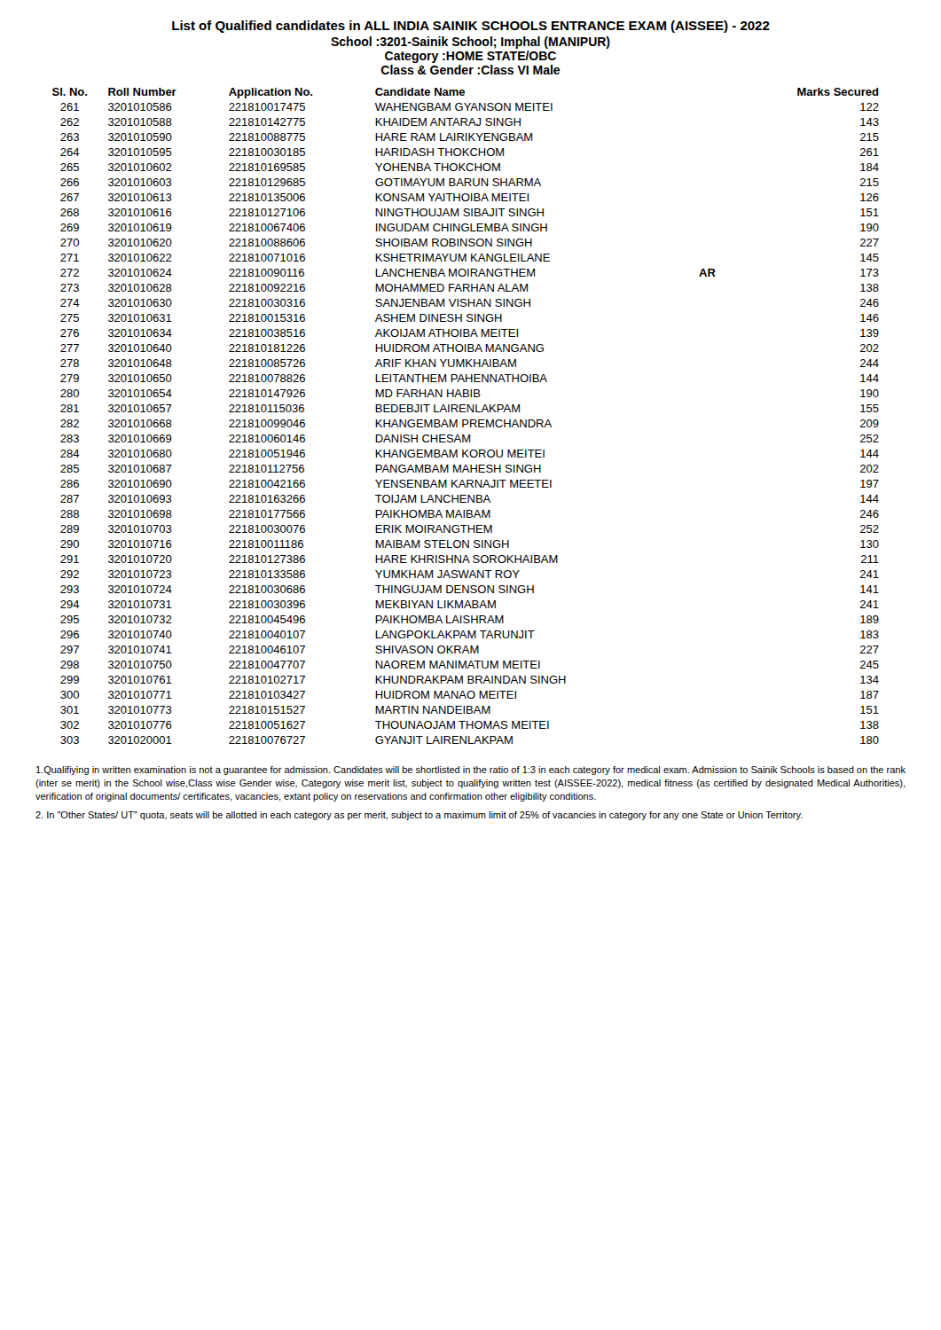List of Qualified candidates in ALL INDIA SAINIK SCHOOLS ENTRANCE EXAM (AISSEE) - 2022
School :3201-Sainik School; Imphal (MANIPUR)
Category :HOME STATE/OBC
Class & Gender :Class VI Male
| Sl. No. | Roll Number | Application No. | Candidate Name | | Marks Secured |
| --- | --- | --- | --- | --- | --- |
| 261 | 3201010586 | 221810017475 | WAHENGBAM GYANSON MEITEI | | 122 |
| 262 | 3201010588 | 221810142775 | KHAIDEM ANTARAJ SINGH | | 143 |
| 263 | 3201010590 | 221810088775 | HARE RAM LAIRIKYENGBAM | | 215 |
| 264 | 3201010595 | 221810030185 | HARIDASH THOKCHOM | | 261 |
| 265 | 3201010602 | 221810169585 | YOHENBA THOKCHOM | | 184 |
| 266 | 3201010603 | 221810129685 | GOTIMAYUM BARUN SHARMA | | 215 |
| 267 | 3201010613 | 221810135006 | KONSAM YAITHOIBA MEITEI | | 126 |
| 268 | 3201010616 | 221810127106 | NINGTHOUJAM SIBAJIT SINGH | | 151 |
| 269 | 3201010619 | 221810067406 | INGUDAM CHINGLEMBA SINGH | | 190 |
| 270 | 3201010620 | 221810088606 | SHOIBAM ROBINSON SINGH | | 227 |
| 271 | 3201010622 | 221810071016 | KSHETRIMAYUM KANGLEILANE | | 145 |
| 272 | 3201010624 | 221810090116 | LANCHENBA MOIRANGTHEM | AR | 173 |
| 273 | 3201010628 | 221810092216 | MOHAMMED FARHAN ALAM | | 138 |
| 274 | 3201010630 | 221810030316 | SANJENBAM VISHAN SINGH | | 246 |
| 275 | 3201010631 | 221810015316 | ASHEM DINESH SINGH | | 146 |
| 276 | 3201010634 | 221810038516 | AKOIJAM ATHOIBA MEITEI | | 139 |
| 277 | 3201010640 | 221810181226 | HUIDROM ATHOIBA MANGANG | | 202 |
| 278 | 3201010648 | 221810085726 | ARIF KHAN YUMKHAIBAM | | 244 |
| 279 | 3201010650 | 221810078826 | LEITANTHEM PAHENNATHOIBA | | 144 |
| 280 | 3201010654 | 221810147926 | MD FARHAN HABIB | | 190 |
| 281 | 3201010657 | 221810115036 | BEDEBJIT LAIRENLAKPAM | | 155 |
| 282 | 3201010668 | 221810099046 | KHANGEMBAM PREMCHANDRA | | 209 |
| 283 | 3201010669 | 221810060146 | DANISH CHESAM | | 252 |
| 284 | 3201010680 | 221810051946 | KHANGEMBAM KOROU MEITEI | | 144 |
| 285 | 3201010687 | 221810112756 | PANGAMBAM MAHESH SINGH | | 202 |
| 286 | 3201010690 | 221810042166 | YENSENBAM KARNAJIT MEETEI | | 197 |
| 287 | 3201010693 | 221810163266 | TOIJAM LANCHENBA | | 144 |
| 288 | 3201010698 | 221810177566 | PAIKHOMBA MAIBAM | | 246 |
| 289 | 3201010703 | 221810030076 | ERIK MOIRANGTHEM | | 252 |
| 290 | 3201010716 | 221810011186 | MAIBAM STELON SINGH | | 130 |
| 291 | 3201010720 | 221810127386 | HARE KHRISHNA SOROKHAIBAM | | 211 |
| 292 | 3201010723 | 221810133586 | YUMKHAM JASWANT ROY | | 241 |
| 293 | 3201010724 | 221810030686 | THINGUJAM DENSON SINGH | | 141 |
| 294 | 3201010731 | 221810030396 | MEKBIYAN LIKMABAM | | 241 |
| 295 | 3201010732 | 221810045496 | PAIKHOMBA LAISHRAM | | 189 |
| 296 | 3201010740 | 221810040107 | LANGPOKLAKPAM TARUNJIT | | 183 |
| 297 | 3201010741 | 221810046107 | SHIVASON OKRAM | | 227 |
| 298 | 3201010750 | 221810047707 | NAOREM MANIMATUM MEITEI | | 245 |
| 299 | 3201010761 | 221810102717 | KHUNDRAKPAM BRAINDAN SINGH | | 134 |
| 300 | 3201010771 | 221810103427 | HUIDROM MANAO MEITEI | | 187 |
| 301 | 3201010773 | 221810151527 | MARTIN NANDEIBAM | | 151 |
| 302 | 3201010776 | 221810051627 | THOUNAOJAM THOMAS MEITEI | | 138 |
| 303 | 3201020001 | 221810076727 | GYANJIT LAIRENLAKPAM | | 180 |
1.Qualifiying in written examination is not a guarantee for admission. Candidates will be shortlisted in the ratio of 1:3 in each category for medical exam. Admission to Sainik Schools is based on the rank (inter se merit) in the School wise,Class wise Gender wise, Category wise merit list, subject to qualifying written test (AISSEE-2022), medical fitness (as certified by designated Medical Authorities), verification of original documents/ certificates, vacancies, extant policy on reservations and confirmation other eligibility conditions.
2. In "Other States/ UT" quota, seats will be allotted in each category as per merit, subject to a maximum limit of 25% of vacancies in category for any one State or Union Territory.